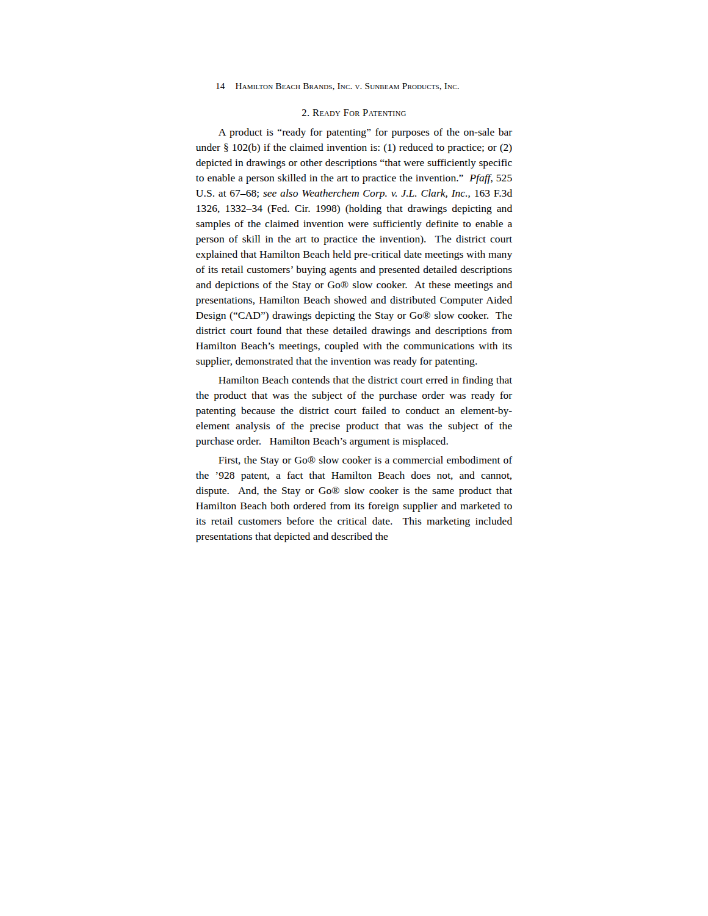14 Hamilton Beach Brands, Inc. v. Sunbeam Products, Inc.
2. Ready For Patenting
A product is “ready for patenting” for purposes of the on-sale bar under § 102(b) if the claimed invention is: (1) reduced to practice; or (2) depicted in drawings or other descriptions “that were sufficiently specific to enable a person skilled in the art to practice the invention.” Pfaff, 525 U.S. at 67–68; see also Weatherchem Corp. v. J.L. Clark, Inc., 163 F.3d 1326, 1332–34 (Fed. Cir. 1998) (holding that drawings depicting and samples of the claimed invention were sufficiently definite to enable a person of skill in the art to practice the invention). The district court explained that Hamilton Beach held pre-critical date meetings with many of its retail customers’ buying agents and presented detailed descriptions and depictions of the Stay or Go® slow cooker. At these meetings and presentations, Hamilton Beach showed and distributed Computer Aided Design (“CAD”) drawings depicting the Stay or Go® slow cooker. The district court found that these detailed drawings and descriptions from Hamilton Beach’s meetings, coupled with the communications with its supplier, demonstrated that the invention was ready for patenting.
Hamilton Beach contends that the district court erred in finding that the product that was the subject of the purchase order was ready for patenting because the district court failed to conduct an element-by-element analysis of the precise product that was the subject of the purchase order. Hamilton Beach’s argument is misplaced.
First, the Stay or Go® slow cooker is a commercial embodiment of the ’928 patent, a fact that Hamilton Beach does not, and cannot, dispute. And, the Stay or Go® slow cooker is the same product that Hamilton Beach both ordered from its foreign supplier and marketed to its retail customers before the critical date. This marketing included presentations that depicted and described the